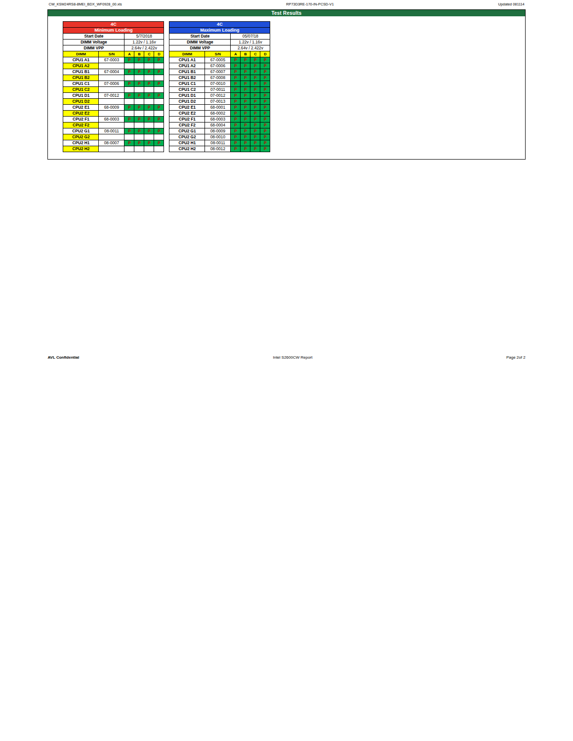CW_KSM24RS8-8MEI_BDX_WF0928_00.xls
RP73D3RE-170-IN-PCSD-V1
Updated 081114
Test Results
| 4C |
| Minimum Loading |
| Start Date | 5/7/2018 |
| DIMM Voltage | 1.22v / 1.16v |
| DIMM VPP | 2.64v / 2.422v |
| DIMM | S/N | A | B | C | D |
| CPU1 A1 | 67-0003 | P | P | P | P |
| CPU1 A2 | | | | | |
| CPU1 B1 | 67-0004 | P | P | P | P |
| CPU1 B2 | | | | | |
| CPU1 C1 | 07-0006 | P | P | P | P |
| CPU1 C2 | | | | | |
| CPU1 D1 | 07-0012 | P | P | P | P |
| CPU1 D2 | | | | | |
| CPU2 E1 | 68-0009 | P | P | P | P |
| CPU2 E2 | | | | | |
| CPU2 F1 | 68-0003 | P | P | P | P |
| CPU2 F2 | | | | | |
| CPU2 G1 | 08-0011 | P | P | P | P |
| CPU2 G2 | | | | | |
| CPU2 H1 | 08-0007 | P | P | P | P |
| CPU2 H2 | | | | | |
| 4C |
| Maximum Loading |
| Start Date | 05/07/18 |
| DIMM Voltage | 1.22v / 1.16v |
| DIMM VPP | 2.64v / 2.422v |
| DIMM | S/N | A | B | C | D |
| CPU1 A1 | 67-0005 | P | P | P | P |
| CPU1 A2 | 67-0006 | P | P | P | P |
| CPU1 B1 | 67-0007 | P | P | P | P |
| CPU1 B2 | 67-0008 | P | P | P | P |
| CPU1 C1 | 07-0010 | P | P | P | P |
| CPU1 C2 | 07-0011 | P | P | P | P |
| CPU1 D1 | 07-0012 | P | P | P | P |
| CPU1 D2 | 07-0013 | P | P | P | P |
| CPU2 E1 | 68-0001 | P | P | P | P |
| CPU2 E2 | 68-0002 | P | P | P | P |
| CPU2 F1 | 68-0003 | P | P | P | P |
| CPU2 F2 | 68-0004 | P | P | P | P |
| CPU2 G1 | 08-0009 | P | P | P | P |
| CPU2 G2 | 08-0010 | P | P | P | P |
| CPU2 H1 | 08-0011 | P | P | P | P |
| CPU2 H2 | 08-0012 | P | P | P | P |
AVL Confidential
Intel S2600CW Report
Page 2of 2